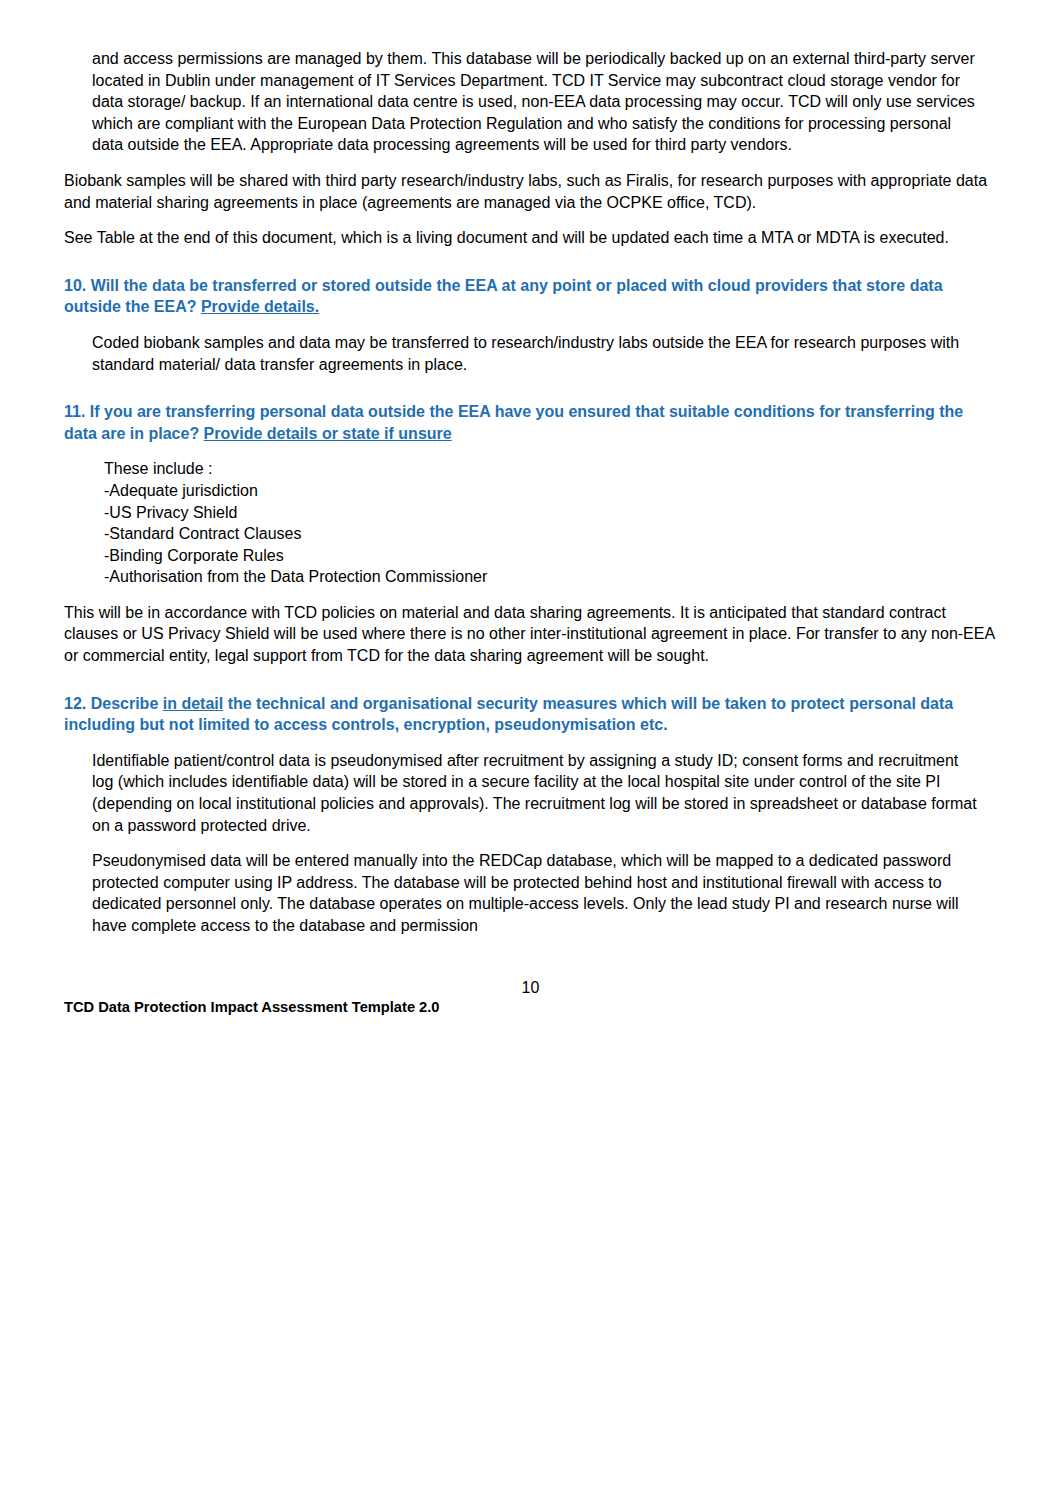and access permissions are managed by them. This database will be periodically backed up on an external third-party server located in Dublin under management of IT Services Department. TCD IT Service may subcontract cloud storage vendor for data storage/ backup. If an international data centre is used, non-EEA data processing may occur. TCD will only use services which are compliant with the European Data Protection Regulation and who satisfy the conditions for processing personal data outside the EEA. Appropriate data processing agreements will be used for third party vendors.
Biobank samples will be shared with third party research/industry labs, such as Firalis, for research purposes with appropriate data and material sharing agreements in place (agreements are managed via the OCPKE office, TCD).
See Table at the end of this document, which is a living document and will be updated each time a MTA or MDTA is executed.
10. Will the data be transferred or stored outside the EEA at any point or placed with cloud providers that store data outside the EEA? Provide details.
Coded biobank samples and data may be transferred to research/industry labs outside the EEA for research purposes with standard material/ data transfer agreements in place.
11. If you are transferring personal data outside the EEA have you ensured that suitable conditions for transferring the data are in place? Provide details or state if unsure
These include :
-Adequate jurisdiction
-US Privacy Shield
-Standard Contract Clauses
-Binding Corporate Rules
-Authorisation from the Data Protection Commissioner
This will be in accordance with TCD policies on material and data sharing agreements. It is anticipated that standard contract clauses or US Privacy Shield will be used where there is no other inter-institutional agreement in place. For transfer to any non-EEA or commercial entity, legal support from TCD for the data sharing agreement will be sought.
12. Describe in detail the technical and organisational security measures which will be taken to protect personal data including but not limited to access controls, encryption, pseudonymisation etc.
Identifiable patient/control data is pseudonymised after recruitment by assigning a study ID; consent forms and recruitment log (which includes identifiable data) will be stored in a secure facility at the local hospital site under control of the site PI (depending on local institutional policies and approvals). The recruitment log will be stored in spreadsheet or database format on a password protected drive.
Pseudonymised data will be entered manually into the REDCap database, which will be mapped to a dedicated password protected computer using IP address. The database will be protected behind host and institutional firewall with access to dedicated personnel only. The database operates on multiple-access levels. Only the lead study PI and research nurse will have complete access to the database and permission
10
TCD Data Protection Impact Assessment Template 2.0